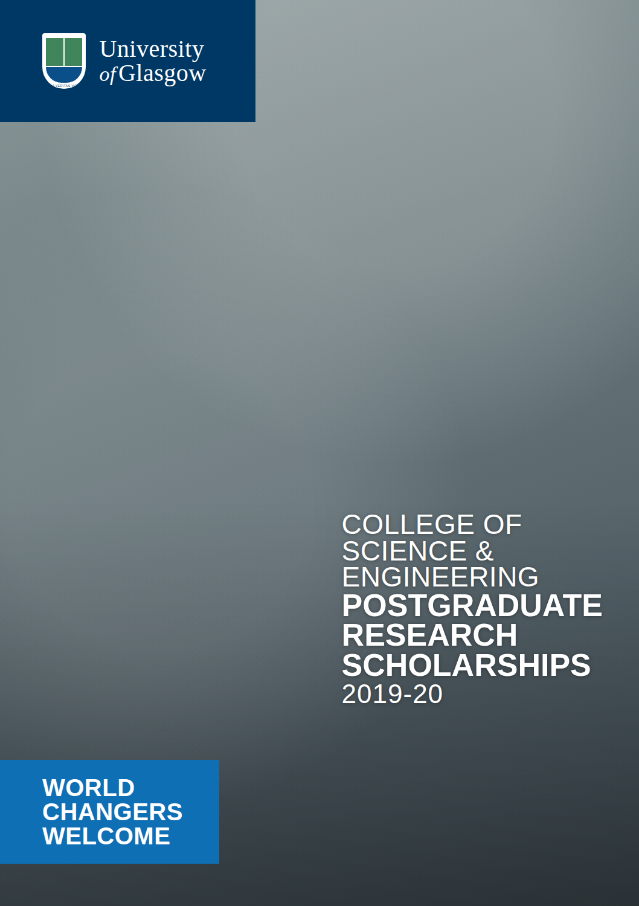VIA VERITAS VITA University of Glasgow
College of
Science &
Engineering Postgraduate
Research
Scholarships 2019-20
World
Changers
Welcome